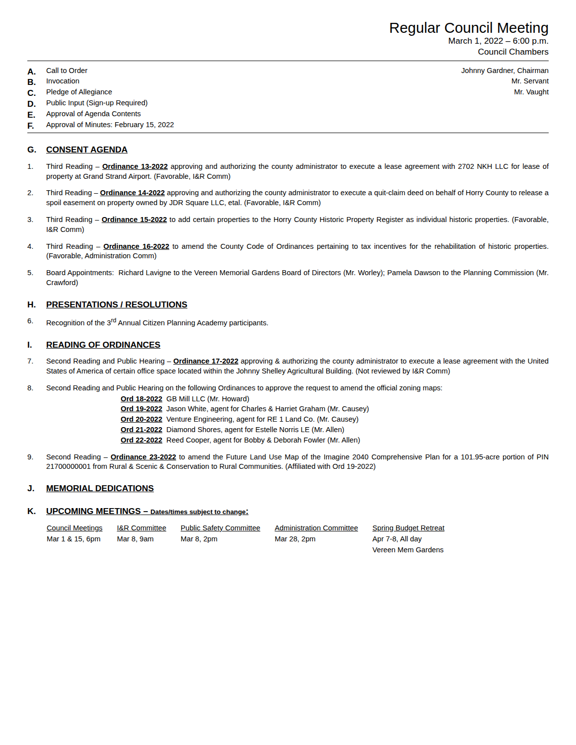Regular Council Meeting
March 1, 2022 – 6:00 p.m.
Council Chambers
A. Call to OrderJohnny Gardner, Chairman
B. InvocationMr. Servant
C. Pledge of AllegianceMr. Vaught
D. Public Input (Sign-up Required)
E. Approval of Agenda Contents
F. Approval of Minutes: February 15, 2022
G. CONSENT AGENDA
1. Third Reading – Ordinance 13-2022 approving and authorizing the county administrator to execute a lease agreement with 2702 NKH LLC for lease of property at Grand Strand Airport. (Favorable, I&R Comm)
2. Third Reading – Ordinance 14-2022 approving and authorizing the county administrator to execute a quit-claim deed on behalf of Horry County to release a spoil easement on property owned by JDR Square LLC, etal. (Favorable, I&R Comm)
3. Third Reading – Ordinance 15-2022 to add certain properties to the Horry County Historic Property Register as individual historic properties. (Favorable, I&R Comm)
4. Third Reading – Ordinance 16-2022 to amend the County Code of Ordinances pertaining to tax incentives for the rehabilitation of historic properties. (Favorable, Administration Comm)
5. Board Appointments: Richard Lavigne to the Vereen Memorial Gardens Board of Directors (Mr. Worley); Pamela Dawson to the Planning Commission (Mr. Crawford)
H. PRESENTATIONS / RESOLUTIONS
6. Recognition of the 3rd Annual Citizen Planning Academy participants.
I. READING OF ORDINANCES
7. Second Reading and Public Hearing – Ordinance 17-2022 approving & authorizing the county administrator to execute a lease agreement with the United States of America of certain office space located within the Johnny Shelley Agricultural Building. (Not reviewed by I&R Comm)
8. Second Reading and Public Hearing on the following Ordinances to approve the request to amend the official zoning maps:
Ord 18-2022 GB Mill LLC (Mr. Howard)
Ord 19-2022 Jason White, agent for Charles & Harriet Graham (Mr. Causey)
Ord 20-2022 Venture Engineering, agent for RE 1 Land Co. (Mr. Causey)
Ord 21-2022 Diamond Shores, agent for Estelle Norris LE (Mr. Allen)
Ord 22-2022 Reed Cooper, agent for Bobby & Deborah Fowler (Mr. Allen)
9. Second Reading – Ordinance 23-2022 to amend the Future Land Use Map of the Imagine 2040 Comprehensive Plan for a 101.95-acre portion of PIN 21700000001 from Rural & Scenic & Conservation to Rural Communities. (Affiliated with Ord 19-2022)
J. MEMORIAL DEDICATIONS
K. UPCOMING MEETINGS – Dates/times subject to change:
| Council Meetings | I&R Committee | Public Safety Committee | Administration Committee | Spring Budget Retreat |
| --- | --- | --- | --- | --- |
| Mar 1 & 15, 6pm | Mar 8, 9am | Mar 8, 2pm | Mar 28, 2pm | Apr 7-8, All day |
| | | | | Vereen Mem Gardens |